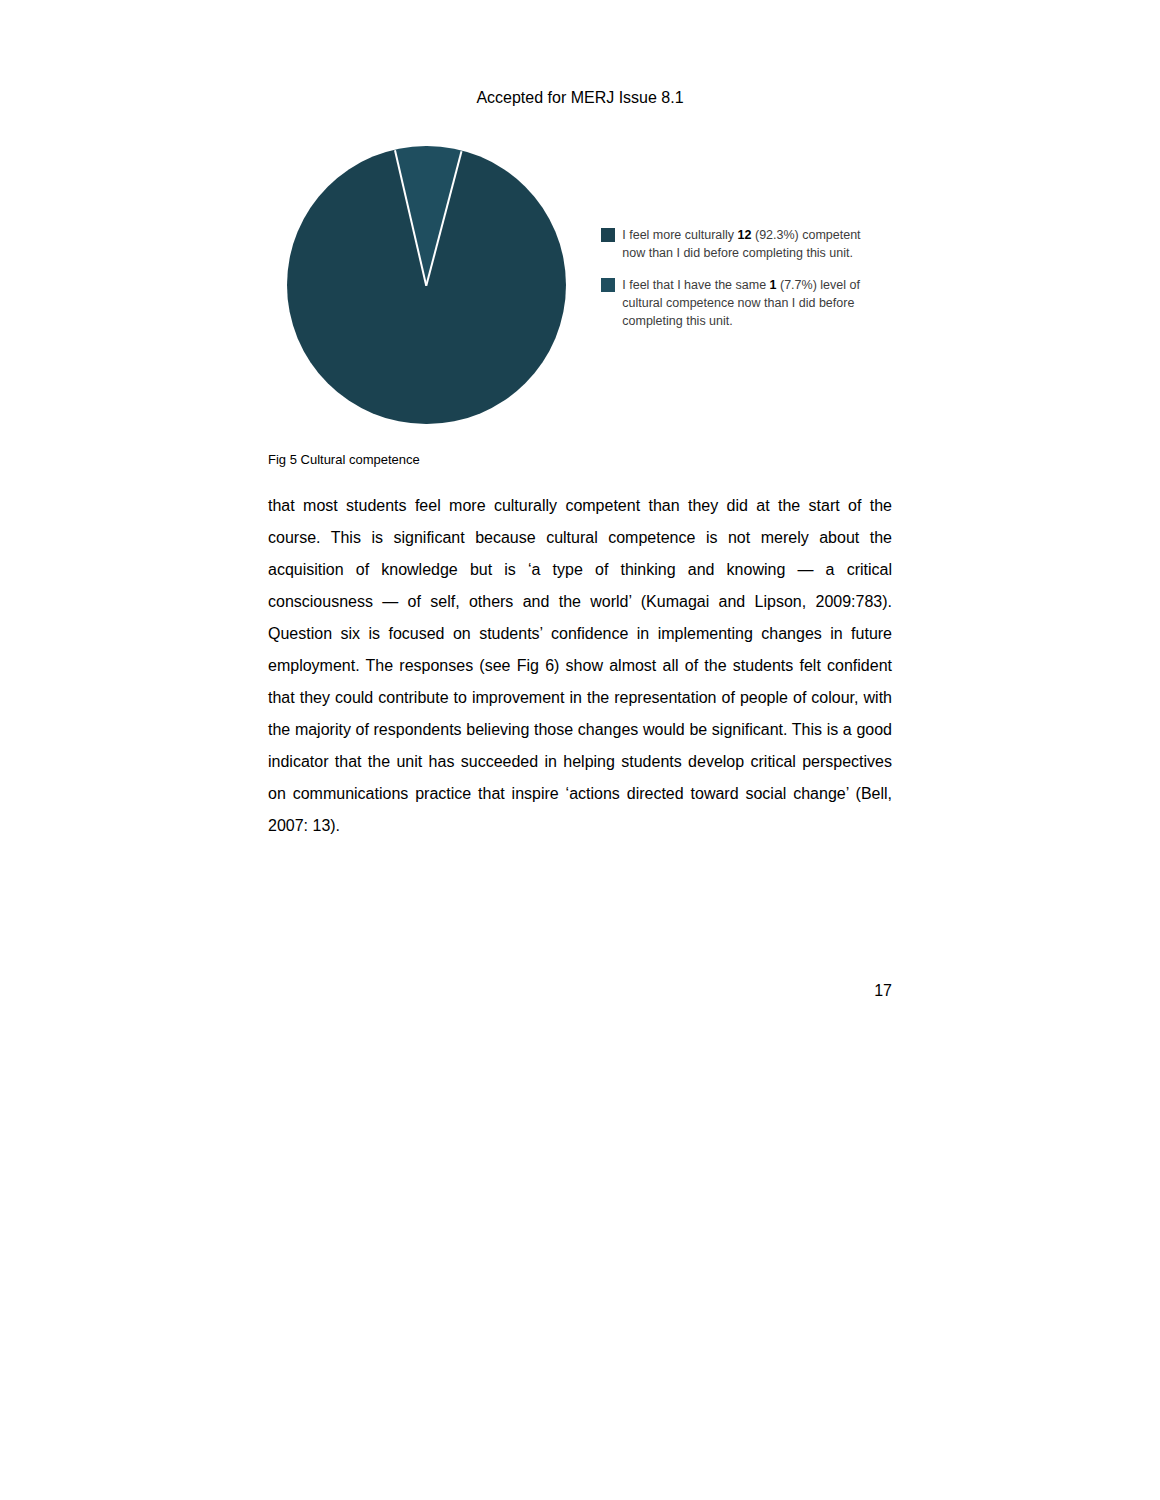Accepted for MERJ Issue 8.1
I feel more culturally 12 (92.3%) competent now than I did before completing this unit.
I feel that I have the same 1 (7.7%) level of cultural competence now than I did before completing this unit.
Fig 5 Cultural competence
that most students feel more culturally competent than they did at the start of the course. This is significant because cultural competence is not merely about the acquisition of knowledge but is ‘a type of thinking and knowing — a critical consciousness — of self, others and the world’ (Kumagai and Lipson, 2009:783). Question six is focused on students’ confidence in implementing changes in future employment. The responses (see Fig 6) show almost all of the students felt confident that they could contribute to improvement in the representation of people of colour, with the majority of respondents believing those changes would be significant. This is a good indicator that the unit has succeeded in helping students develop critical perspectives on communications practice that inspire ‘actions directed toward social change’ (Bell, 2007: 13).
17